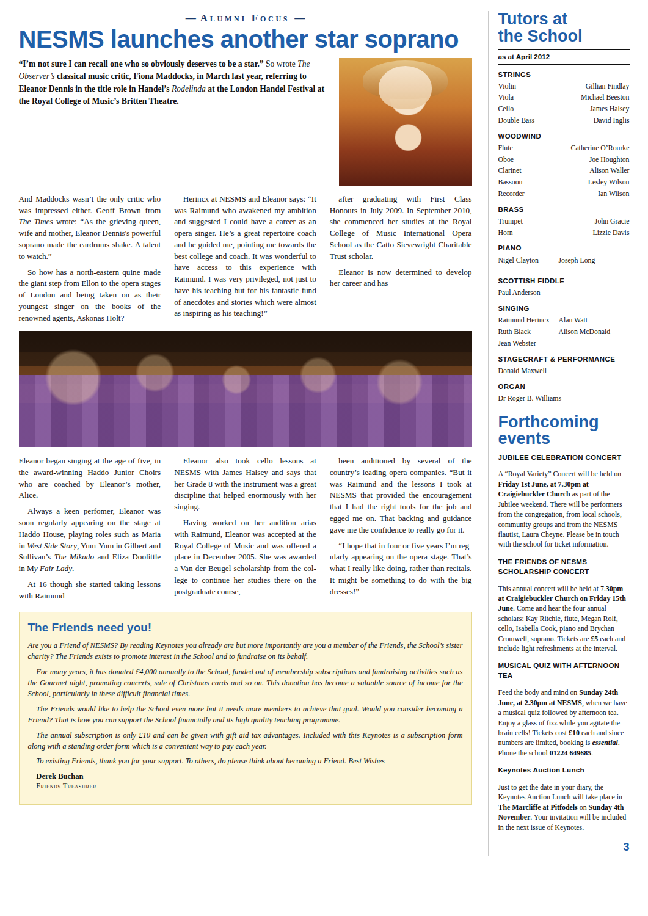— Alumni Focus —
NESMS launches another star soprano
“I’m not sure I can recall one who so obviously deserves to be a star.” So wrote The Observer’s classical music critic, Fiona Maddocks, in March last year, referring to Eleanor Dennis in the title role in Handel’s Rodelinda at the London Handel Festival at the Royal College of Music’s Britten Theatre.
And Maddocks wasn’t the only critic who was impressed either. Geoff Brown from The Times wrote: “As the grieving queen, wife and mother, Eleanor Dennis's powerful soprano made the eardrums shake. A talent to watch.”
So how has a north-eastern quine made the giant step from Ellon to the opera stages of London and being taken on as their youngest singer on the books of the renowned agents, Askonas Holt?
Herincx at NESMS and Eleanor says: “It was Raimund who awakened my ambition and suggested I could have a career as an opera singer. He’s a great repertoire coach and he guided me, pointing me towards the best college and coach. It was wonderful to have access to this experience with Raimund. I was very privileged, not just to have his teaching but for his fantastic fund of anecdotes and stories which were almost as inspiring as his teaching!”
after graduating with First Class Honours in July 2009. In September 2010, she commenced her studies at the Royal College of Music International Opera School as the Catto Sievewright Charitable Trust scholar.
Eleanor is now determined to develop her career and has
Eleanor began singing at the age of five, in the award-winning Haddo Junior Choirs who are coached by Eleanor’s mother, Alice.
Always a keen perfomer, Eleanor was soon regularly appearing on the stage at Haddo House, playing roles such as Maria in West Side Story, Yum-Yum in Gilbert and Sullivan’s The Mikado and Eliza Doolittle in My Fair Lady.
At 16 though she started taking lessons with Raimund
Eleanor also took cello lessons at NESMS with James Halsey and says that her Grade 8 with the instrument was a great discipline that helped enormously with her singing.
Having worked on her audition arias with Raimund, Eleanor was accepted at the Royal College of Music and was offered a place in December 2005. She was awarded a Van der Beugel scholarship from the college to continue her studies there on the postgraduate course,
been auditioned by several of the country’s leading opera companies. “But it was Raimund and the lessons I took at NESMS that provided the encouragement that I had the right tools for the job and egged me on. That backing and guidance gave me the confidence to really go for it.
“I hope that in four or five years I’m regularly appearing on the opera stage. That’s what I really like doing, rather than recitals. It might be something to do with the big dresses!”
The Friends need you!
Are you a Friend of NESMS? By reading Keynotes you already are but more importantly are you a member of the Friends, the School’s sister charity? The Friends exists to promote interest in the School and to fundraise on its behalf.
For many years, it has donated £4,000 annually to the School, funded out of membership subscriptions and fundraising activities such as the Gourmet night, promoting concerts, sale of Christmas cards and so on. This donation has become a valuable source of income for the School, particularly in these difficult financial times.
The Friends would like to help the School even more but it needs more members to achieve that goal. Would you consider becoming a Friend? That is how you can support the School financially and its high quality teaching programme.
The annual subscription is only £10 and can be given with gift aid tax advantages. Included with this Keynotes is a subscription form along with a standing order form which is a convenient way to pay each year.
To existing Friends, thank you for your support. To others, do please think about becoming a Friend. Best Wishes
Derek Buchan Friends Treasurer
Tutors at
the School
as at April 2012
STRINGS
| Violin | Gillian Findlay |
| Viola | Michael Beeston |
| Cello | James Halsey |
| Double Bass | David Inglis |
WOODWIND
| Flute | Catherine O’Rourke |
| Oboe | Joe Houghton |
| Clarinet | Alison Waller |
| Bassoon | Lesley Wilson |
| Recorder | Ian Wilson |
BRASS
| Trumpet | John Gracie |
| Horn | Lizzie Davis |
PIANO
| Nigel Clayton | Joseph Long |
SCOTTISH FIDDLE
| Paul Anderson |
SINGING
| Raimund Herincx | Alan Watt |
| Ruth Black | Alison McDonald |
| Jean Webster |
STAGECRAFT & PERFORMANCE
| Donald Maxwell |
ORGAN
| Dr Roger B. Williams |
Forthcoming
events
JUBILEE CELEBRATION CONCERT
A “Royal Variety” Concert will be held on Friday 1st June, at 7.30pm at Craigiebuckler Church as part of the Jubilee weekend. There will be performers from the congregation, from local schools, community groups and from the NESMS flautist, Laura Cheyne. Please be in touch with the school for ticket information.
THE FRIENDS OF NESMS SCHOLARSHIP CONCERT
This annual concert will be held at 7.30pm at Craigiebuckler Church on Friday 15th June. Come and hear the four annual scholars: Kay Ritchie, flute, Megan Rolf, cello, Isabella Cook, piano and Brychan Cromwell, soprano. Tickets are £5 each and include light refreshments at the interval.
MUSICAL QUIZ WITH AFTERNOON TEA
Feed the body and mind on Sunday 24th June, at 2.30pm at NESMS, when we have a musical quiz followed by afternoon tea. Enjoy a glass of fizz while you agitate the brain cells! Tickets cost £10 each and since numbers are limited, booking is essential. Phone the school 01224 649685.
Keynotes Auction Lunch
Just to get the date in your diary, the Keynotes Auction Lunch will take place in The Marcliffe at Pitfodels on Sunday 4th November. Your invitation will be included in the next issue of Keynotes.
3